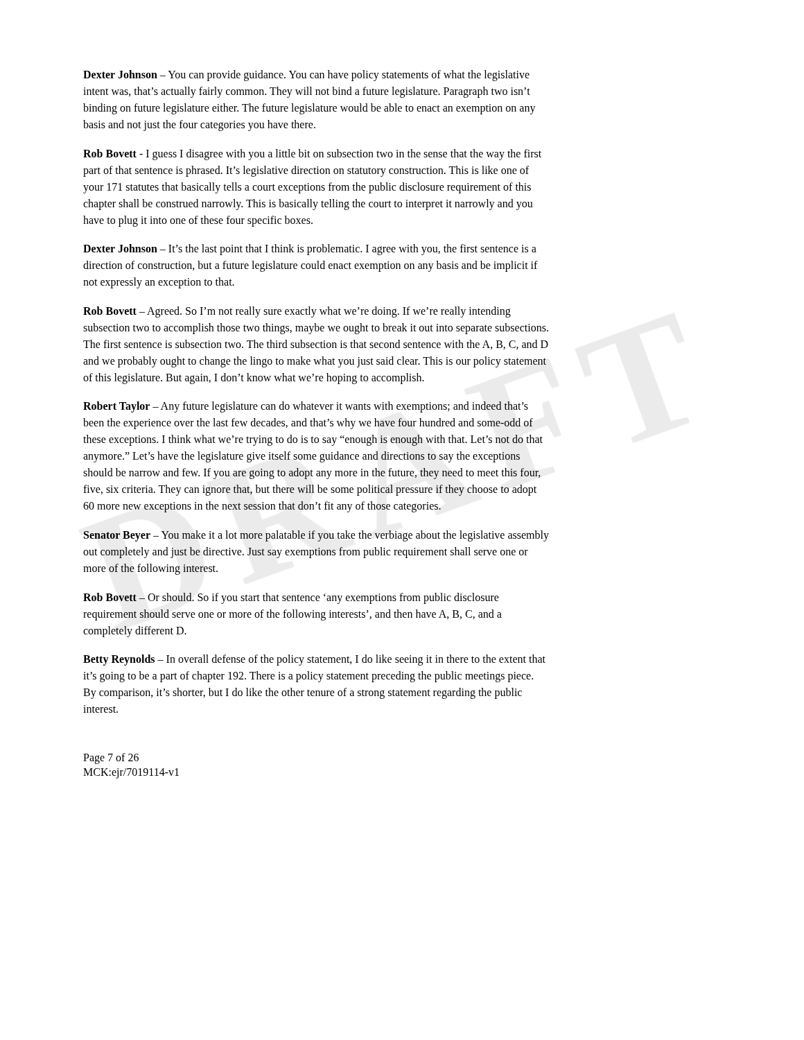DRAFT
Dexter Johnson – You can provide guidance. You can have policy statements of what the legislative intent was, that’s actually fairly common. They will not bind a future legislature. Paragraph two isn’t binding on future legislature either. The future legislature would be able to enact an exemption on any basis and not just the four categories you have there.
Rob Bovett - I guess I disagree with you a little bit on subsection two in the sense that the way the first part of that sentence is phrased. It’s legislative direction on statutory construction. This is like one of your 171 statutes that basically tells a court exceptions from the public disclosure requirement of this chapter shall be construed narrowly. This is basically telling the court to interpret it narrowly and you have to plug it into one of these four specific boxes.
Dexter Johnson – It’s the last point that I think is problematic. I agree with you, the first sentence is a direction of construction, but a future legislature could enact exemption on any basis and be implicit if not expressly an exception to that.
Rob Bovett – Agreed. So I’m not really sure exactly what we’re doing. If we’re really intending subsection two to accomplish those two things, maybe we ought to break it out into separate subsections. The first sentence is subsection two. The third subsection is that second sentence with the A, B, C, and D and we probably ought to change the lingo to make what you just said clear. This is our policy statement of this legislature. But again, I don’t know what we’re hoping to accomplish.
Robert Taylor – Any future legislature can do whatever it wants with exemptions; and indeed that’s been the experience over the last few decades, and that’s why we have four hundred and some-odd of these exceptions. I think what we’re trying to do is to say “enough is enough with that. Let’s not do that anymore.” Let’s have the legislature give itself some guidance and directions to say the exceptions should be narrow and few. If you are going to adopt any more in the future, they need to meet this four, five, six criteria. They can ignore that, but there will be some political pressure if they choose to adopt 60 more new exceptions in the next session that don’t fit any of those categories.
Senator Beyer – You make it a lot more palatable if you take the verbiage about the legislative assembly out completely and just be directive. Just say exemptions from public requirement shall serve one or more of the following interest.
Rob Bovett – Or should. So if you start that sentence ‘any exemptions from public disclosure requirement should serve one or more of the following interests’, and then have A, B, C, and a completely different D.
Betty Reynolds – In overall defense of the policy statement, I do like seeing it in there to the extent that it’s going to be a part of chapter 192. There is a policy statement preceding the public meetings piece. By comparison, it’s shorter, but I do like the other tenure of a strong statement regarding the public interest.
Page 7 of 26
MCK:ejr/7019114-v1